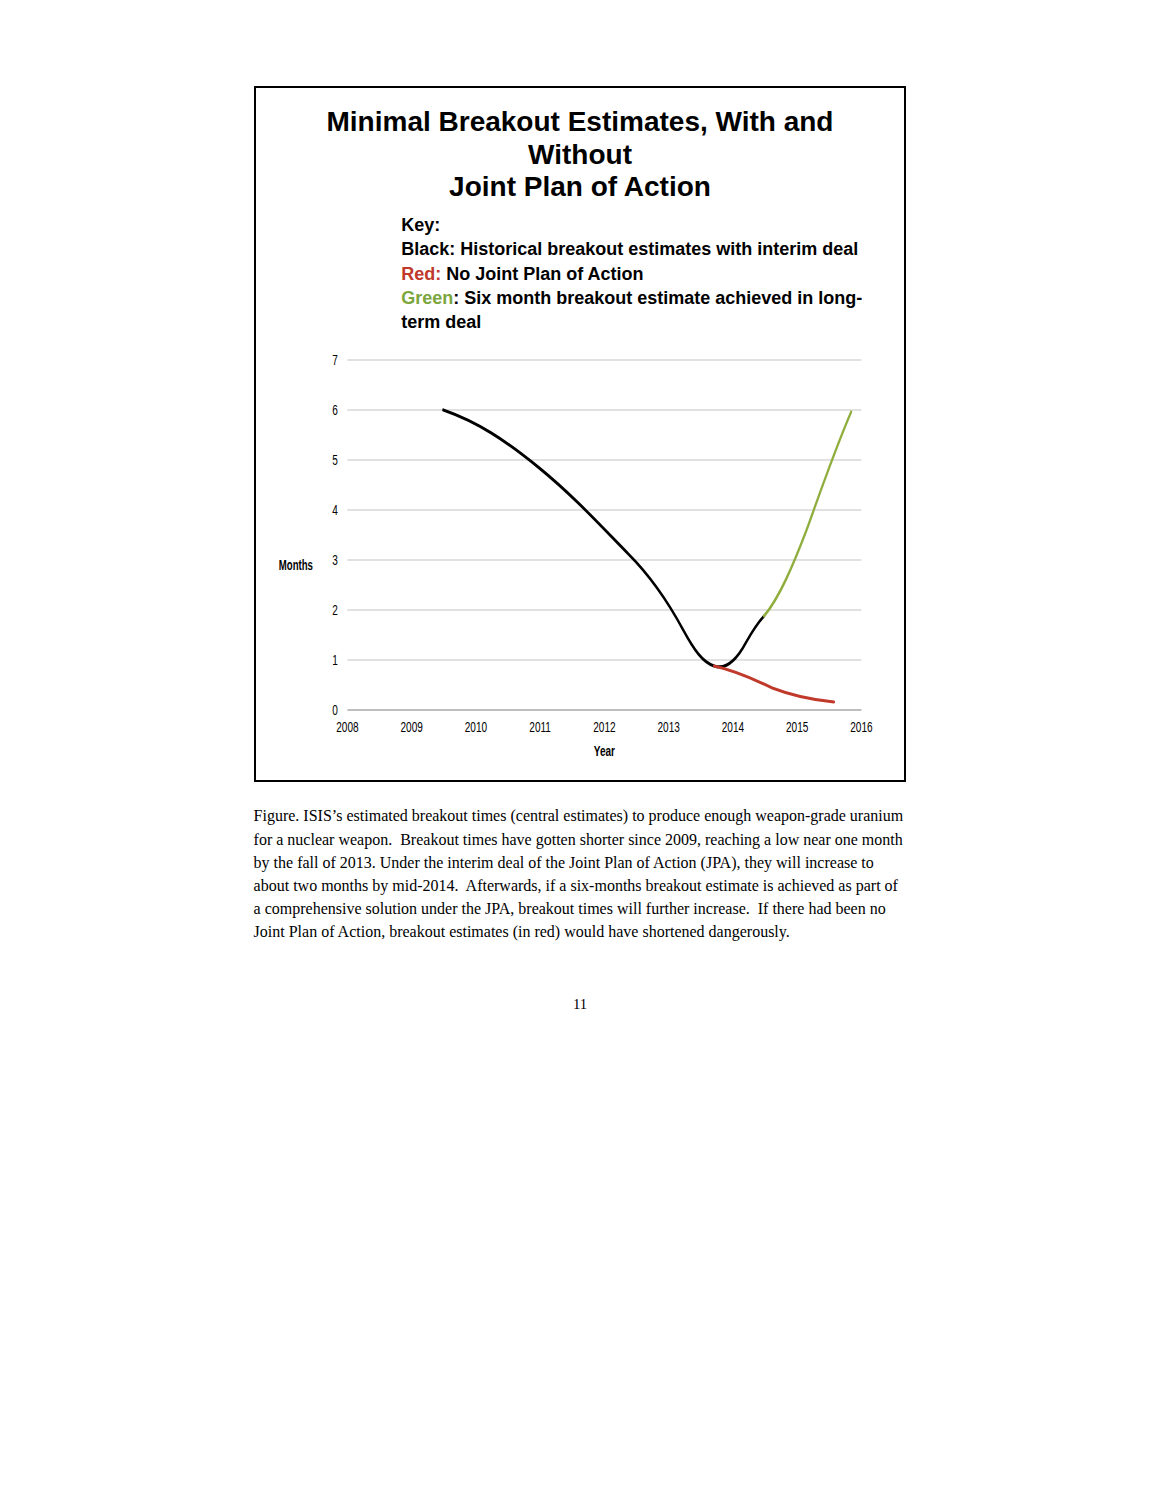Minimal Breakout Estimates, With and Without
Joint Plan of Action
Key:
Black: Historical breakout estimates with interim deal
Red: No Joint Plan of Action
Green: Six month breakout estimate achieved in long-term deal
7 6 5 4 3 2 1 0 Months 2008 2009 2010 2011 2012 2013 2014 2015 2016 Year
Figure. ISIS’s estimated breakout times (central estimates) to produce enough weapon-grade uranium for a nuclear weapon. Breakout times have gotten shorter since 2009, reaching a low near one month by the fall of 2013. Under the interim deal of the Joint Plan of Action (JPA), they will increase to about two months by mid-2014. Afterwards, if a six-months breakout estimate is achieved as part of a comprehensive solution under the JPA, breakout times will further increase. If there had been no Joint Plan of Action, breakout estimates (in red) would have shortened dangerously.
11